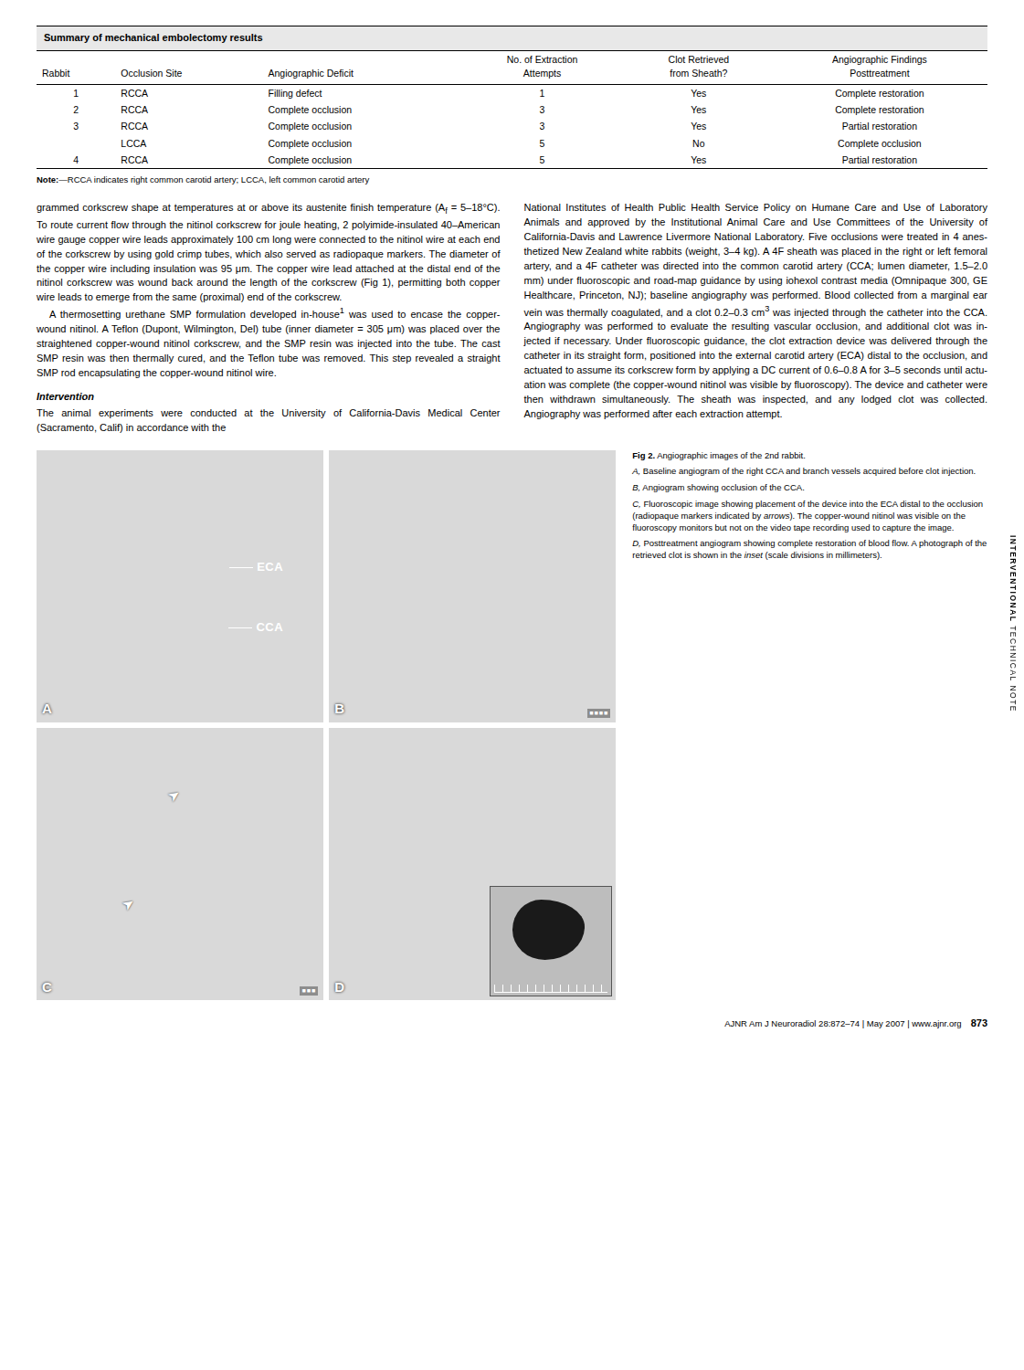Summary of mechanical embolectomy results
| Rabbit | Occlusion Site | Angiographic Deficit | No. of Extraction Attempts | Clot Retrieved from Sheath? | Angiographic Findings Posttreatment |
| --- | --- | --- | --- | --- | --- |
| 1 | RCCA | Filling defect | 1 | Yes | Complete restoration |
| 2 | RCCA | Complete occlusion | 3 | Yes | Complete restoration |
| 3 | RCCA | Complete occlusion | 3 | Yes | Partial restoration |
| | LCCA | Complete occlusion | 5 | No | Complete occlusion |
| 4 | RCCA | Complete occlusion | 5 | Yes | Partial restoration |
Note:—RCCA indicates right common carotid artery; LCCA, left common carotid artery
grammed corkscrew shape at temperatures at or above its austenite finish temperature (Af = 5–18°C). To route current flow through the nitinol corkscrew for joule heating, 2 polyimide-insulated 40–American wire gauge copper wire leads approximately 100 cm long were connected to the nitinol wire at each end of the corkscrew by using gold crimp tubes, which also served as radiopaque markers. The diameter of the copper wire including insulation was 95 μm. The copper wire lead attached at the distal end of the nitinol corkscrew was wound back around the length of the corkscrew (Fig 1), permitting both copper wire leads to emerge from the same (proximal) end of the corkscrew.
A thermosetting urethane SMP formulation developed in-house1 was used to encase the copper-wound nitinol. A Teflon (Dupont, Wilmington, Del) tube (inner diameter = 305 μm) was placed over the straightened copper-wound nitinol corkscrew, and the SMP resin was injected into the tube. The cast SMP resin was then thermally cured, and the Teflon tube was removed. This step revealed a straight SMP rod encapsulating the copper-wound nitinol wire.
Intervention
The animal experiments were conducted at the University of California-Davis Medical Center (Sacramento, Calif) in accordance with the
National Institutes of Health Public Health Service Policy on Humane Care and Use of Laboratory Animals and approved by the Institutional Animal Care and Use Committees of the University of California-Davis and Lawrence Livermore National Laboratory. Five occlusions were treated in 4 anesthetized New Zealand white rabbits (weight, 3–4 kg). A 4F sheath was placed in the right or left femoral artery, and a 4F catheter was directed into the common carotid artery (CCA; lumen diameter, 1.5–2.0 mm) under fluoroscopic and road-map guidance by using iohexol contrast media (Omnipaque 300, GE Healthcare, Princeton, NJ); baseline angiography was performed. Blood collected from a marginal ear vein was thermally coagulated, and a clot 0.2–0.3 cm3 was injected through the catheter into the CCA. Angiography was performed to evaluate the resulting vascular occlusion, and additional clot was injected if necessary. Under fluoroscopic guidance, the clot extraction device was delivered through the catheter in its straight form, positioned into the external carotid artery (ECA) distal to the occlusion, and actuated to assume its corkscrew form by applying a DC current of 0.6–0.8 A for 3–5 seconds until actuation was complete (the copper-wound nitinol was visible by fluoroscopy). The device and catheter were then withdrawn simultaneously. The sheath was inspected, and any lodged clot was collected. Angiography was performed after each extraction attempt.
ECA CCA A
B ■■■■
➤ ➤ C ■■■
D
Fig 2. Angiographic images of the 2nd rabbit.
A, Baseline angiogram of the right CCA and branch vessels acquired before clot injection.
B, Angiogram showing occlusion of the CCA.
C, Fluoroscopic image showing placement of the device into the ECA distal to the occlusion (radiopaque markers indicated by arrows). The copper-wound nitinol was visible on the fluoroscopy monitors but not on the video tape recording used to capture the image.
D, Posttreatment angiogram showing complete restoration of blood flow. A photograph of the retrieved clot is shown in the inset (scale divisions in millimeters).
INTERVENTIONAL TECHNICAL NOTE
AJNR Am J Neuroradiol 28:872–74 | May 2007 | www.ajnr.org873